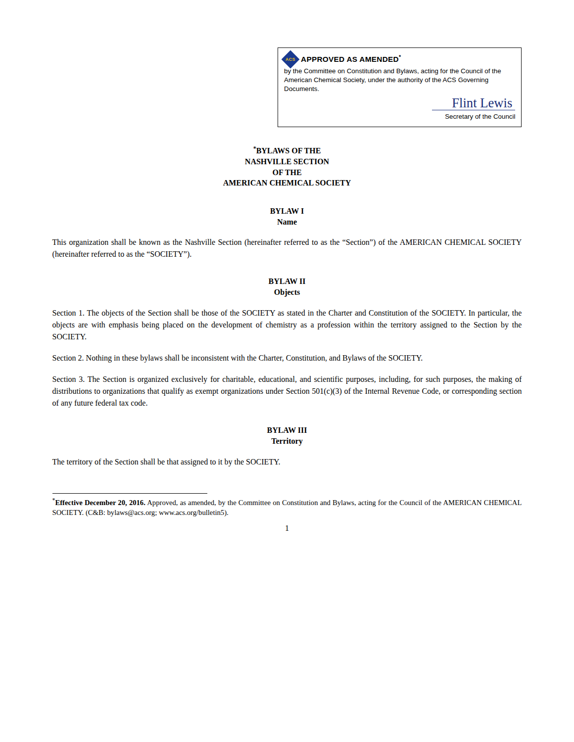APPROVED AS AMENDED*
by the Committee on Constitution and Bylaws, acting for the Council of the American Chemical Society, under the authority of the ACS Governing Documents.
Flint Lewis
Secretary of the Council
*Bylaws of the
Nashville Section
of the
American Chemical Society
BYLAW IName
This organization shall be known as the Nashville Section (hereinafter referred to as the “Section”) of the AMERICAN CHEMICAL SOCIETY (hereinafter referred to as the “SOCIETY”).
BYLAW IIObjects
Section 1. The objects of the Section shall be those of the SOCIETY as stated in the Charter and Constitution of the SOCIETY. In particular, the objects are with emphasis being placed on the development of chemistry as a profession within the territory assigned to the Section by the SOCIETY.
Section 2. Nothing in these bylaws shall be inconsistent with the Charter, Constitution, and Bylaws of the SOCIETY.
Section 3. The Section is organized exclusively for charitable, educational, and scientific purposes, including, for such purposes, the making of distributions to organizations that qualify as exempt organizations under Section 501(c)(3) of the Internal Revenue Code, or corresponding section of any future federal tax code.
BYLAW IIITerritory
The territory of the Section shall be that assigned to it by the SOCIETY.
*Effective December 20, 2016. Approved, as amended, by the Committee on Constitution and Bylaws, acting for the Council of the AMERICAN CHEMICAL SOCIETY. (C&B: bylaws@acs.org; www.acs.org/bulletin5).
1